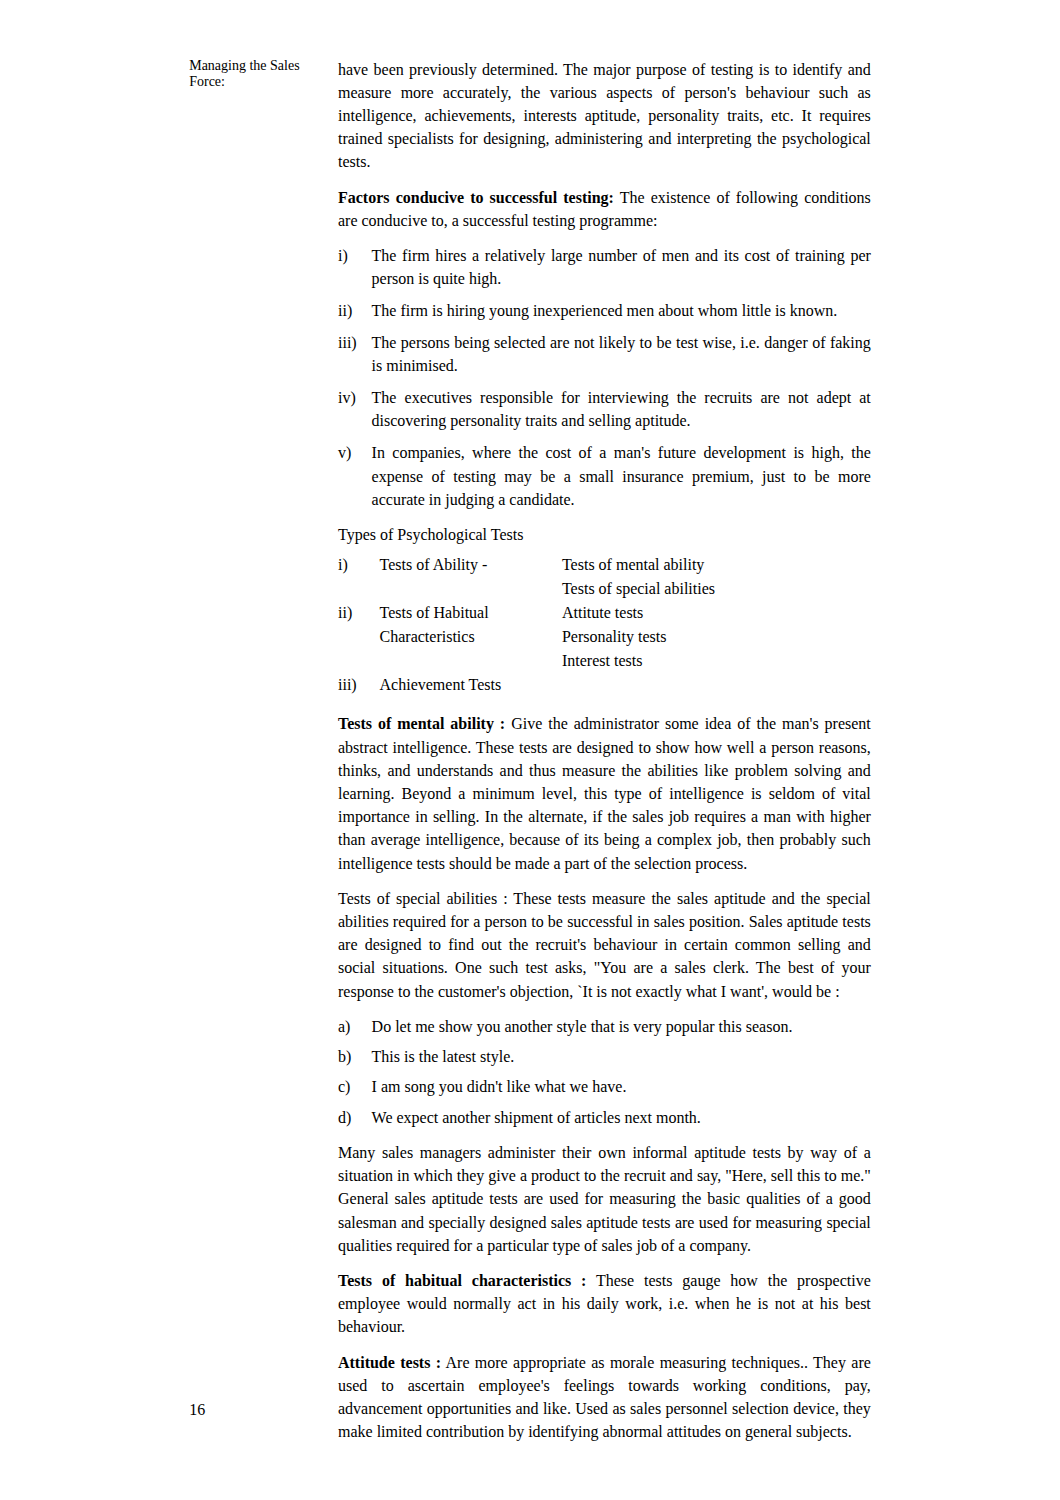Managing the Sales Force:
have been previously determined. The major purpose of testing is to identify and measure more accurately, the various aspects of person's behaviour such as intelligence, achievements, interests aptitude, personality traits, etc. It requires trained specialists for designing, administering and interpreting the psychological tests.
Factors conducive to successful testing: The existence of following conditions are conducive to, a successful testing programme:
i) The firm hires a relatively large number of men and its cost of training per person is quite high.
ii) The firm is hiring young inexperienced men about whom little is known.
iii) The persons being selected are not likely to be test wise, i.e. danger of faking is minimised.
iv) The executives responsible for interviewing the recruits are not adept at discovering personality traits and selling aptitude.
v) In companies, where the cost of a man's future development is high, the expense of testing may be a small insurance premium, just to be more accurate in judging a candidate.
Types of Psychological Tests
| i) | Tests of Ability - | Tests of mental ability |
| | | Tests of special abilities |
| ii) | Tests of Habitual | Attitute tests |
| | Characteristics | Personality tests |
| | | Interest tests |
| iii) | Achievement Tests | |
Tests of mental ability : Give the administrator some idea of the man's present abstract intelligence. These tests are designed to show how well a person reasons, thinks, and understands and thus measure the abilities like problem solving and learning. Beyond a minimum level, this type of intelligence is seldom of vital importance in selling. In the alternate, if the sales job requires a man with higher than average intelligence, because of its being a complex job, then probably such intelligence tests should be made a part of the selection process.
Tests of special abilities : These tests measure the sales aptitude and the special abilities required for a person to be successful in sales position. Sales aptitude tests are designed to find out the recruit's behaviour in certain common selling and social situations. One such test asks, "You are a sales clerk. The best of your response to the customer's objection, `It is not exactly what I want', would be :
a) Do let me show you another style that is very popular this season.
b) This is the latest style.
c) I am song you didn't like what we have.
d) We expect another shipment of articles next month.
Many sales managers administer their own informal aptitude tests by way of a situation in which they give a product to the recruit and say, "Here, sell this to me." General sales aptitude tests are used for measuring the basic qualities of a good salesman and specially designed sales aptitude tests are used for measuring special qualities required for a particular type of sales job of a company.
Tests of habitual characteristics : These tests gauge how the prospective employee would normally act in his daily work, i.e. when he is not at his best behaviour.
Attitude tests : Are more appropriate as morale measuring techniques.. They are used to ascertain employee's feelings towards working conditions, pay, advancement opportunities and like. Used as sales personnel selection device, they make limited contribution by identifying abnormal attitudes on general subjects.
16